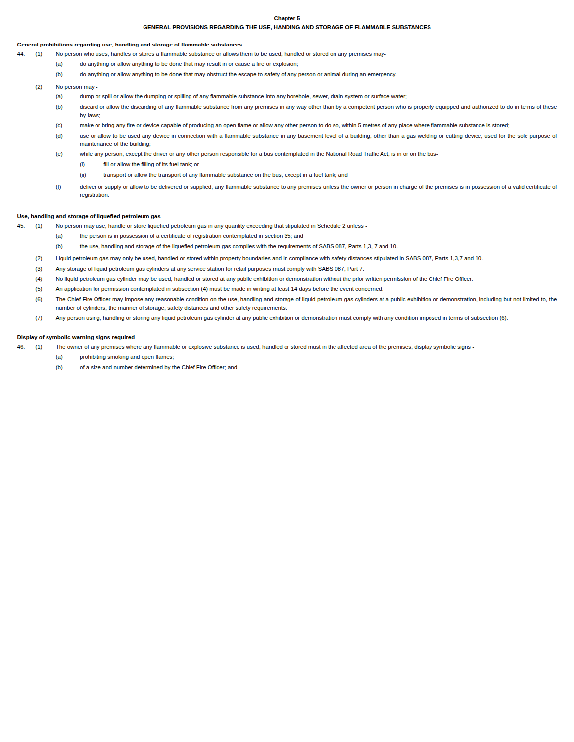Chapter 5
GENERAL PROVISIONS REGARDING THE USE, HANDING AND STORAGE OF FLAMMABLE SUBSTANCES
General prohibitions regarding use, handling and storage of flammable substances
| 44. | (1) | No person who uses, handles or stores a flammable substance or allows them to be used, handled or stored on any premises may- / (a) / do anything or allow anything to be done that may result in or cause a fire or explosion; / / (b) / do anything or allow anything to be done that may obstruct the escape to safety of any person or animal during an emergency. / |
| | (2) | No person may - / (a) / dump or spill or allow the dumping or spilling of any flammable substance into any borehole, sewer, drain system or surface water; / / (b) / discard or allow the discarding of any flammable substance from any premises in any way other than by a competent person who is properly equipped and authorized to do in terms of these by-laws; / / (c) / make or bring any fire or device capable of producing an open flame or allow any other person to do so, within 5 metres of any place where flammable substance is stored; / / (d) / use or allow to be used any device in connection with a flammable substance in any basement level of a building, other than a gas welding or cutting device, used for the sole purpose of maintenance of the building; / / (e) / while any person, except the driver or any other person responsible for a bus contemplated in the National Road Traffic Act, is in or on the bus- / (i) / fill or allow the filling of its fuel tank; or / / (ii) / transport or allow the transport of any flammable substance on the bus, except in a fuel tank; and / / / (f) / deliver or supply or allow to be delivered or supplied, any flammable substance to any premises unless the owner or person in charge of the premises is in possession of a valid certificate of registration. / |
Use, handling and storage of liquefied petroleum gas
| 45. | (1) | No person may use, handle or store liquefied petroleum gas in any quantity exceeding that stipulated in Schedule 2 unless - / (a) / the person is in possession of a certificate of registration contemplated in section 35; and / / (b) / the use, handling and storage of the liquefied petroleum gas complies with the requirements of SABS 087, Parts 1,3, 7 and 10. / |
| | (2) | Liquid petroleum gas may only be used, handled or stored within property boundaries and in compliance with safety distances stipulated in SABS 087, Parts 1,3,7 and 10. |
| | (3) | Any storage of liquid petroleum gas cylinders at any service station for retail purposes must comply with SABS 087, Part 7. |
| | (4) | No liquid petroleum gas cylinder may be used, handled or stored at any public exhibition or demonstration without the prior written permission of the Chief Fire Officer. |
| | (5) | An application for permission contemplated in subsection (4) must be made in writing at least 14 days before the event concerned. |
| | (6) | The Chief Fire Officer may impose any reasonable condition on the use, handling and storage of liquid petroleum gas cylinders at a public exhibition or demonstration, including but not limited to, the number of cylinders, the manner of storage, safety distances and other safety requirements. |
| | (7) | Any person using, handling or storing any liquid petroleum gas cylinder at any public exhibition or demonstration must comply with any condition imposed in terms of subsection (6). |
Display of symbolic warning signs required
| 46. | (1) | The owner of any premises where any flammable or explosive substance is used, handled or stored must in the affected area of the premises, display symbolic signs - / (a) / prohibiting smoking and open flames; / / (b) / of a size and number determined by the Chief Fire Officer; and / |